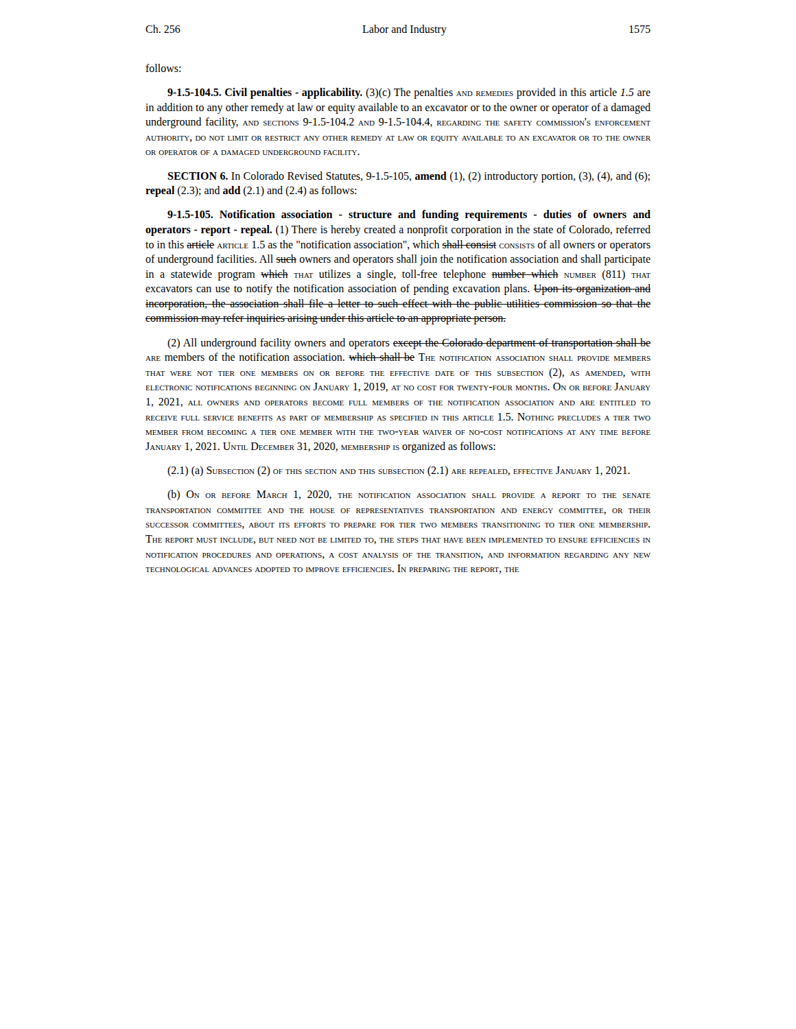Ch. 256 Labor and Industry 1575
follows:
9-1.5-104.5. Civil penalties - applicability. (3)(c) The penalties and remedies provided in this article 1.5 are in addition to any other remedy at law or equity available to an excavator or to the owner or operator of a damaged underground facility, and sections 9-1.5-104.2 and 9-1.5-104.4, regarding the safety commission's enforcement authority, do not limit or restrict any other remedy at law or equity available to an excavator or to the owner or operator of a damaged underground facility.
SECTION 6. In Colorado Revised Statutes, 9-1.5-105, amend (1), (2) introductory portion, (3), (4), and (6); repeal (2.3); and add (2.1) and (2.4) as follows:
9-1.5-105. Notification association - structure and funding requirements - duties of owners and operators - report - repeal. (1) There is hereby created a nonprofit corporation in the state of Colorado, referred to in this article article 1.5 as the "notification association", which shall consist consists of all owners or operators of underground facilities. All such owners and operators shall join the notification association and shall participate in a statewide program which that utilizes a single, toll-free telephone number which number (811) that excavators can use to notify the notification association of pending excavation plans. Upon its organization and incorporation, the association shall file a letter to such effect with the public utilities commission so that the commission may refer inquiries arising under this article to an appropriate person.
(2) All underground facility owners and operators except the Colorado department of transportation shall be are members of the notification association. which shall be The notification association shall provide members that were not tier one members on or before the effective date of this subsection (2), as amended, with electronic notifications beginning on January 1, 2019, at no cost for twenty-four months. On or before January 1, 2021, all owners and operators become full members of the notification association and are entitled to receive full service benefits as part of membership as specified in this article 1.5. Nothing precludes a tier two member from becoming a tier one member with the two-year waiver of no-cost notifications at any time before January 1, 2021. Until December 31, 2020, membership is organized as follows:
(2.1) (a) Subsection (2) of this section and this subsection (2.1) are repealed, effective January 1, 2021.
(b) On or before March 1, 2020, the notification association shall provide a report to the senate transportation committee and the house of representatives transportation and energy committee, or their successor committees, about its efforts to prepare for tier two members transitioning to tier one membership. The report must include, but need not be limited to, the steps that have been implemented to ensure efficiencies in notification procedures and operations, a cost analysis of the transition, and information regarding any new technological advances adopted to improve efficiencies. In preparing the report, the